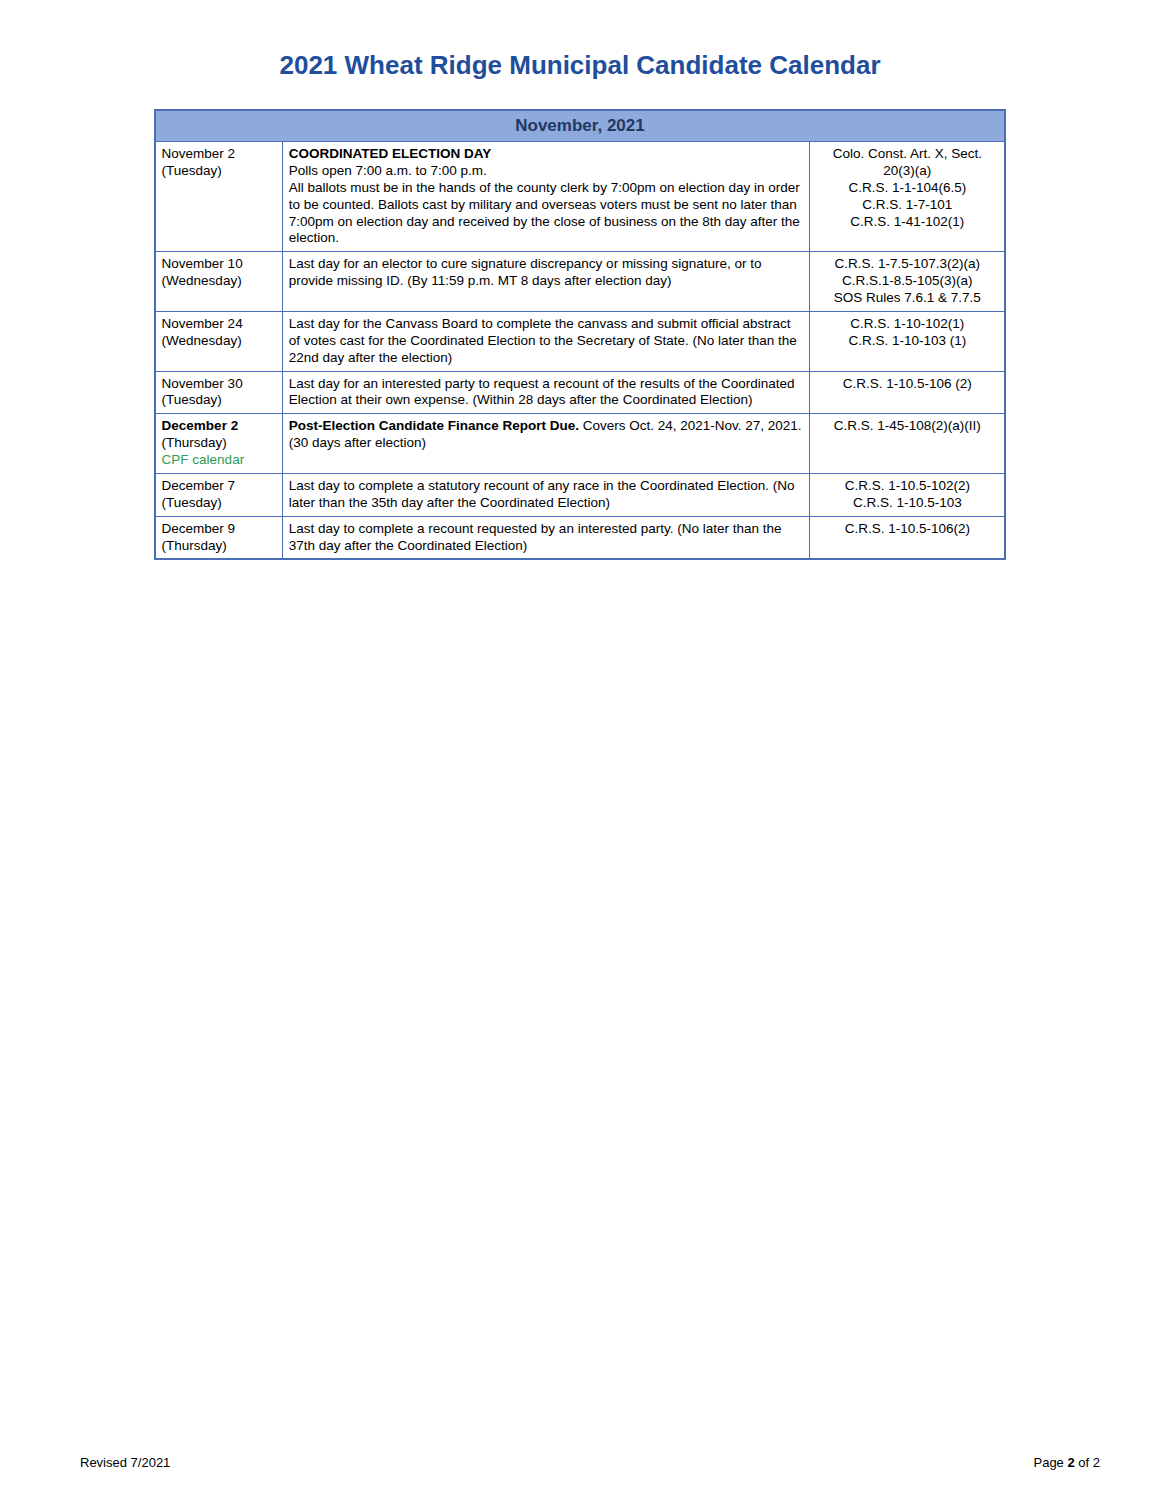2021 Wheat Ridge Municipal Candidate Calendar
| November, 2021 |
| --- |
| November 2 (Tuesday) | COORDINATED ELECTION DAY Polls open 7:00 a.m. to 7:00 p.m. All ballots must be in the hands of the county clerk by 7:00pm on election day in order to be counted. Ballots cast by military and overseas voters must be sent no later than 7:00pm on election day and received by the close of business on the 8th day after the election. | Colo. Const. Art. X, Sect. 20(3)(a) C.R.S. 1-1-104(6.5) C.R.S. 1-7-101 C.R.S. 1-41-102(1) |
| November 10 (Wednesday) | Last day for an elector to cure signature discrepancy or missing signature, or to provide missing ID. (By 11:59 p.m. MT 8 days after election day) | C.R.S. 1-7.5-107.3(2)(a) C.R.S.1-8.5-105(3)(a) SOS Rules 7.6.1 & 7.7.5 |
| November 24 (Wednesday) | Last day for the Canvass Board to complete the canvass and submit official abstract of votes cast for the Coordinated Election to the Secretary of State. (No later than the 22nd day after the election) | C.R.S. 1-10-102(1) C.R.S. 1-10-103 (1) |
| November 30 (Tuesday) | Last day for an interested party to request a recount of the results of the Coordinated Election at their own expense. (Within 28 days after the Coordinated Election) | C.R.S. 1-10.5-106 (2) |
| December 2 (Thursday) CPF calendar | Post-Election Candidate Finance Report Due. Covers Oct. 24, 2021-Nov. 27, 2021. (30 days after election) | C.R.S. 1-45-108(2)(a)(II) |
| December 7 (Tuesday) | Last day to complete a statutory recount of any race in the Coordinated Election. (No later than the 35th day after the Coordinated Election) | C.R.S. 1-10.5-102(2) C.R.S. 1-10.5-103 |
| December 9 (Thursday) | Last day to complete a recount requested by an interested party. (No later than the 37th day after the Coordinated Election) | C.R.S. 1-10.5-106(2) |
Revised 7/2021 Page 2 of 2